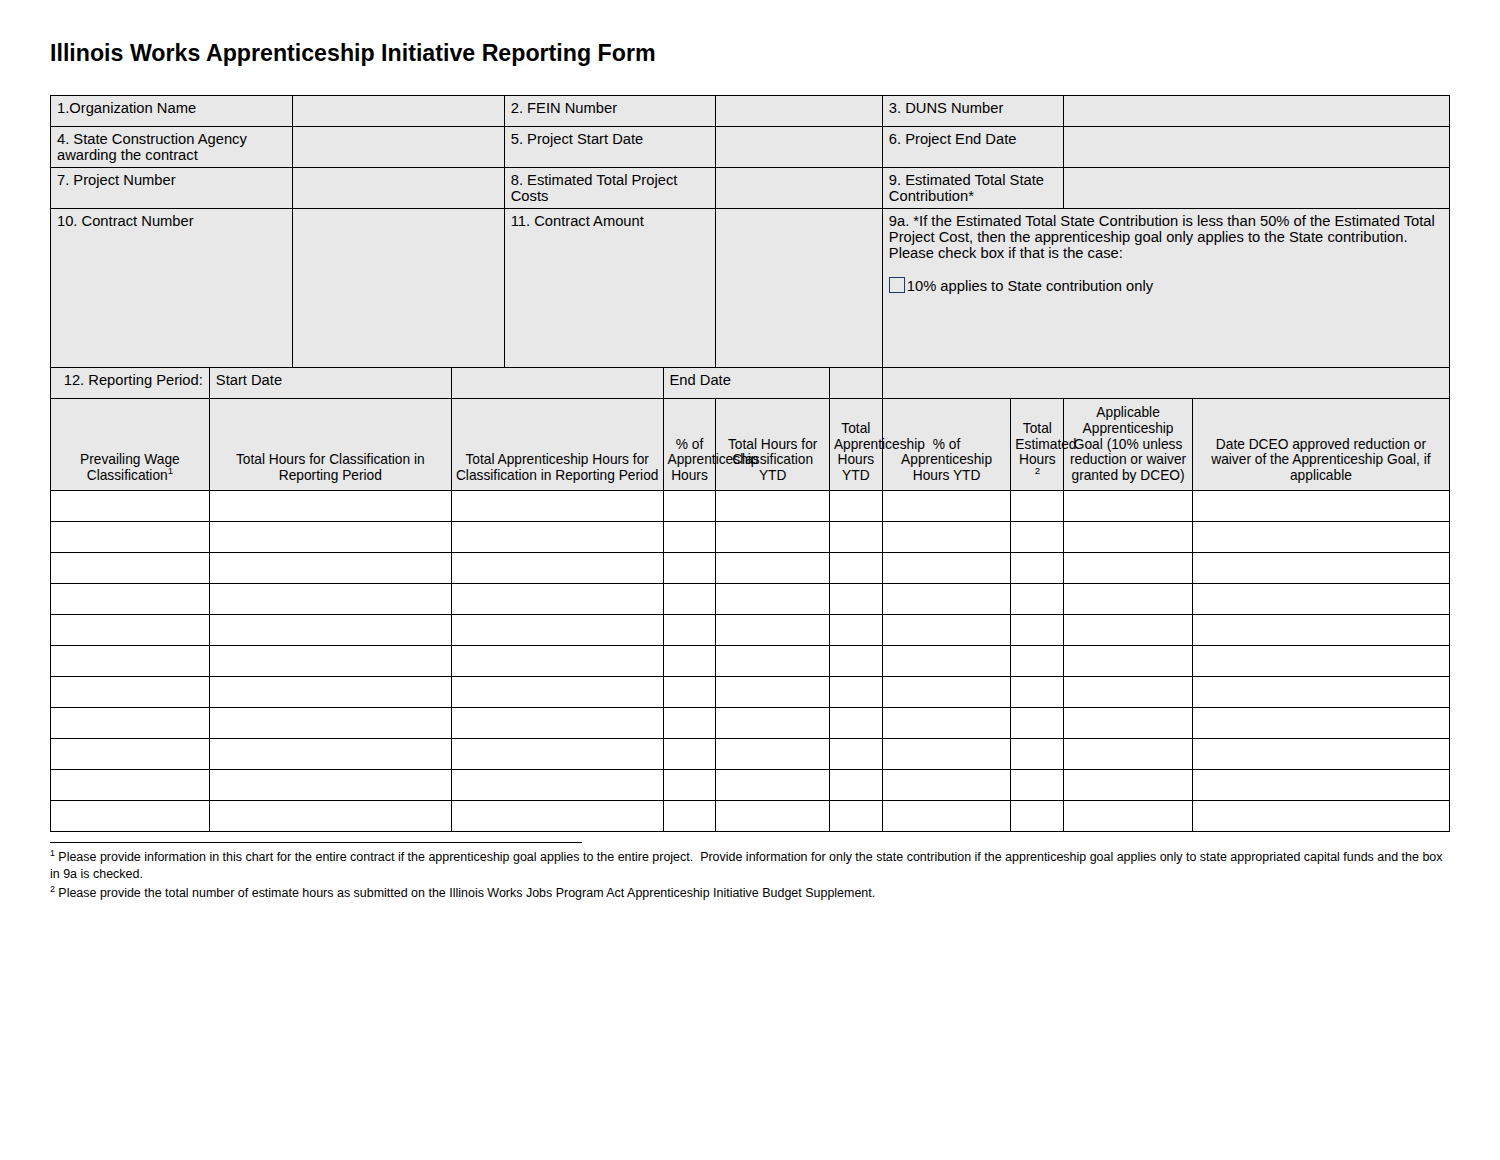Illinois Works Apprenticeship Initiative Reporting Form
| 1.Organization Name | | 2. FEIN Number | | 3. DUNS Number | |
| 4. State Construction Agency awarding the contract | | 5. Project Start Date | | 6. Project End Date | |
| 7. Project Number | | 8. Estimated Total Project Costs | | 9. Estimated Total State Contribution* | |
| 10. Contract Number | | 11. Contract Amount | | 9a. *If the Estimated Total State Contribution is less than 50% of the Estimated Total Project Cost, then the apprenticeship goal only applies to the State contribution. Please check box if that is the case: 10% applies to State contribution only |
| 12. Reporting Period: | Start Date | | End Date | | |
| Prevailing Wage Classification 1 | Total Hours for Classification in Reporting Period | Total Apprenticeship Hours for Classification in Reporting Period | % of Apprenticeship Hours | Total Hours for Classification YTD | Total Apprenticeship Hours YTD | % of Apprenticeship Hours YTD | Total Estimated Hours 2 | Applicable Apprenticeship Goal (10% unless reduction or waiver granted by DCEO) | Date DCEO approved reduction or waiver of the Apprenticeship Goal, if applicable |
1 Please provide information in this chart for the entire contract if the apprenticeship goal applies to the entire project. Provide information for only the state contribution if the apprenticeship goal applies only to state appropriated capital funds and the box in 9a is checked.
2 Please provide the total number of estimate hours as submitted on the Illinois Works Jobs Program Act Apprenticeship Initiative Budget Supplement.